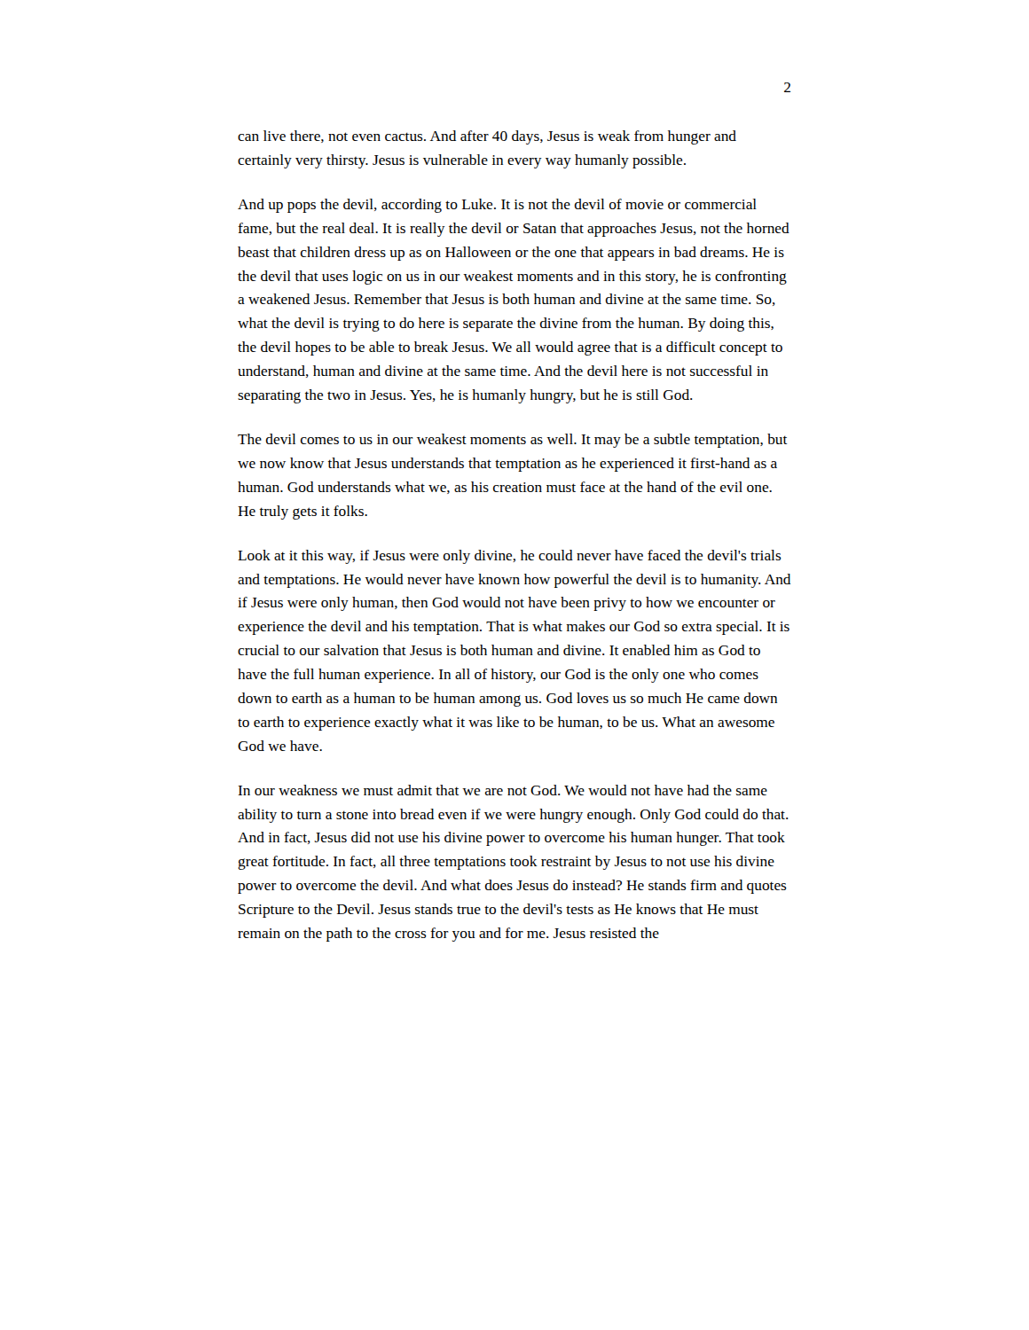2
can live there, not even cactus. And after 40 days, Jesus is weak from hunger and certainly very thirsty. Jesus is vulnerable in every way humanly possible.
And up pops the devil, according to Luke. It is not the devil of movie or commercial fame, but the real deal. It is really the devil or Satan that approaches Jesus, not the horned beast that children dress up as on Halloween or the one that appears in bad dreams. He is the devil that uses logic on us in our weakest moments and in this story, he is confronting a weakened Jesus. Remember that Jesus is both human and divine at the same time. So, what the devil is trying to do here is separate the divine from the human. By doing this, the devil hopes to be able to break Jesus. We all would agree that is a difficult concept to understand, human and divine at the same time. And the devil here is not successful in separating the two in Jesus. Yes, he is humanly hungry, but he is still God.
The devil comes to us in our weakest moments as well. It may be a subtle temptation, but we now know that Jesus understands that temptation as he experienced it first-hand as a human. God understands what we, as his creation must face at the hand of the evil one. He truly gets it folks.
Look at it this way, if Jesus were only divine, he could never have faced the devil's trials and temptations. He would never have known how powerful the devil is to humanity. And if Jesus were only human, then God would not have been privy to how we encounter or experience the devil and his temptation. That is what makes our God so extra special. It is crucial to our salvation that Jesus is both human and divine. It enabled him as God to have the full human experience. In all of history, our God is the only one who comes down to earth as a human to be human among us. God loves us so much He came down to earth to experience exactly what it was like to be human, to be us. What an awesome God we have.
In our weakness we must admit that we are not God. We would not have had the same ability to turn a stone into bread even if we were hungry enough. Only God could do that. And in fact, Jesus did not use his divine power to overcome his human hunger. That took great fortitude. In fact, all three temptations took restraint by Jesus to not use his divine power to overcome the devil. And what does Jesus do instead? He stands firm and quotes Scripture to the Devil. Jesus stands true to the devil's tests as He knows that He must remain on the path to the cross for you and for me. Jesus resisted the